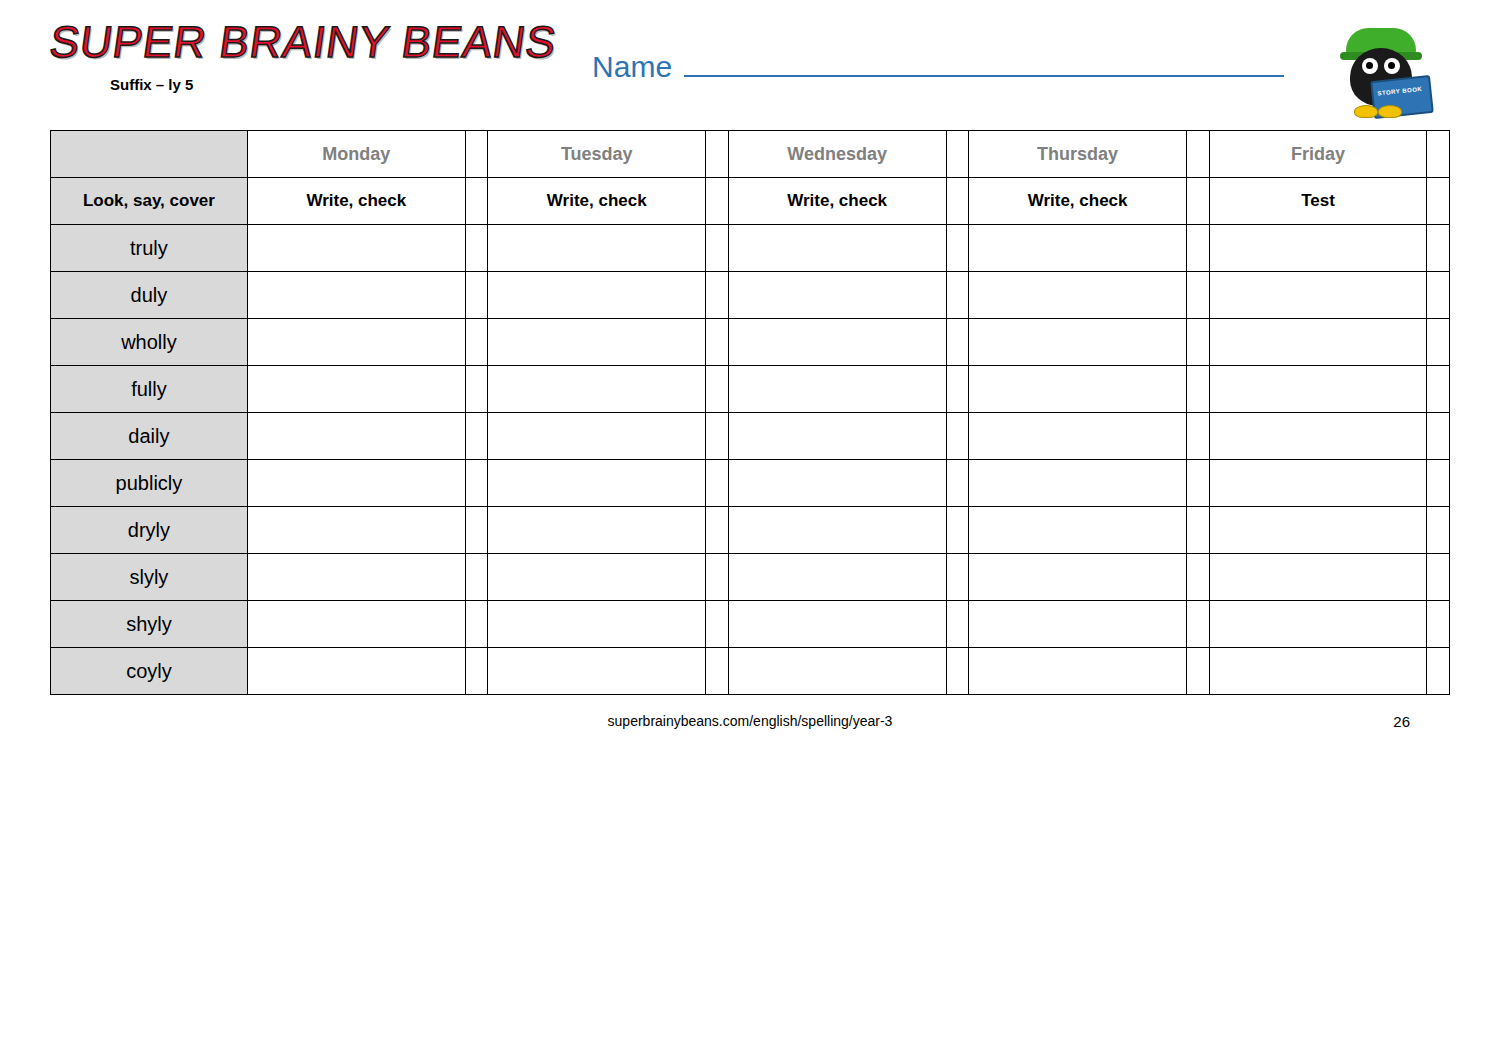SUPER BRAINY BEANS
Suffix – ly 5
Name
| | Monday | | Tuesday | | Wednesday | | Thursday | | Friday | |
| --- | --- | --- | --- | --- | --- | --- | --- | --- | --- | --- |
| Look, say, cover | Write, check | | Write, check | | Write, check | | Write, check | | Test | |
| truly | | | | | | | | | | |
| duly | | | | | | | | | | |
| wholly | | | | | | | | | | |
| fully | | | | | | | | | | |
| daily | | | | | | | | | | |
| publicly | | | | | | | | | | |
| dryly | | | | | | | | | | |
| slyly | | | | | | | | | | |
| shyly | | | | | | | | | | |
| coyly | | | | | | | | | | |
superbrainybeans.com/english/spelling/year-3 26